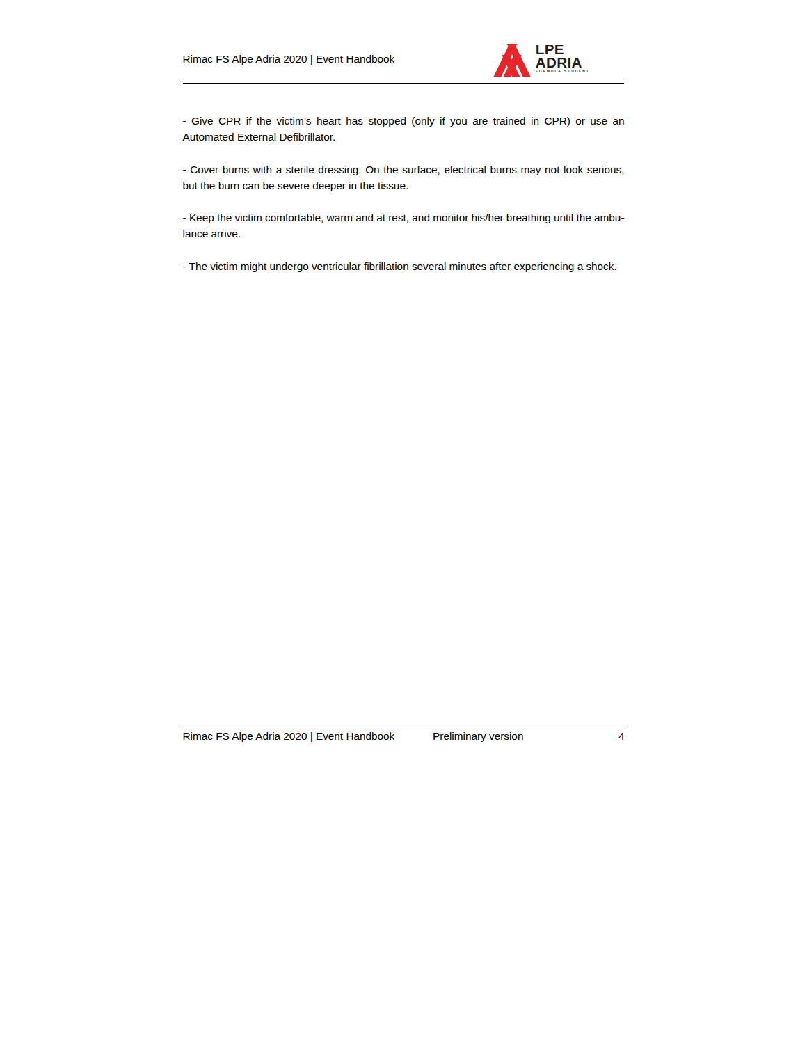Rimac FS Alpe Adria 2020 | Event Handbook
LPE ADRIA FORMULA STUDENT
- Give CPR if the victim’s heart has stopped (only if you are trained in CPR) or use an Automated External Defibrillator.
- Cover burns with a sterile dressing. On the surface, electrical burns may not look serious, but the burn can be severe deeper in the tissue.
- Keep the victim comfortable, warm and at rest, and monitor his/her breathing until the ambulance arrive.
- The victim might undergo ventricular fibrillation several minutes after experiencing a shock.
Rimac FS Alpe Adria 2020 | Event Handbook Preliminary version 4